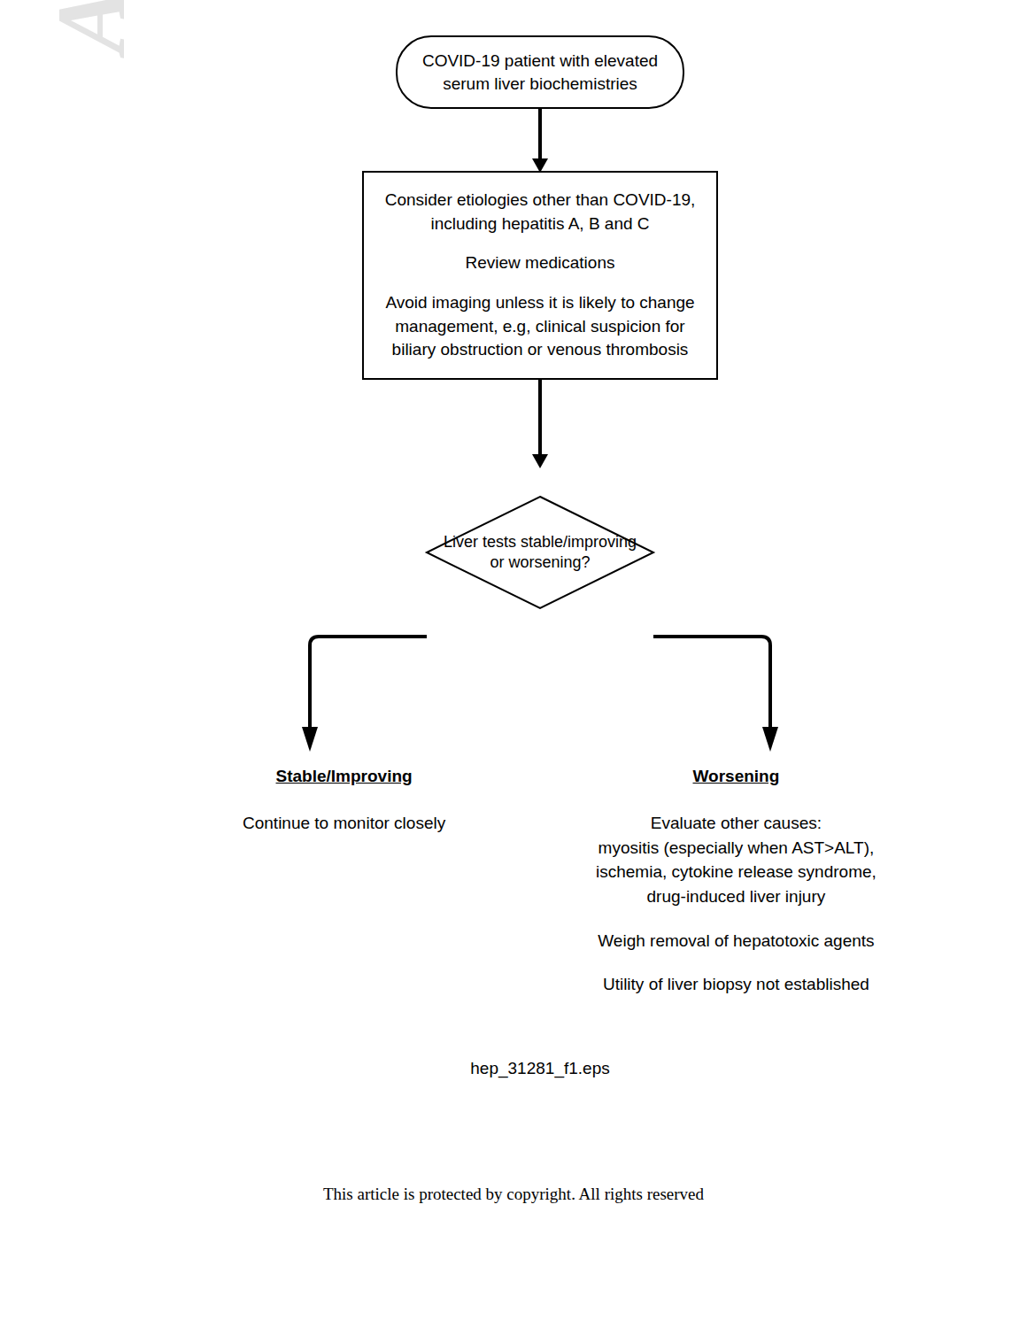Accepted Article
COVID-19 patient with elevated
serum liver biochemistries
Consider etiologies other than COVID-19,
including hepatitis A, B and C
Review medications
Avoid imaging unless it is likely to change
management, e.g, clinical suspicion for
biliary obstruction or venous thrombosis
Liver tests stable/improving
or worsening?
Stable/Improving
Continue to monitor closely
Worsening
Evaluate other causes:
myositis (especially when AST>ALT),
ischemia, cytokine release syndrome,
drug-induced liver injury
Weigh removal of hepatotoxic agents
Utility of liver biopsy not established
hep_31281_f1.eps
This article is protected by copyright. All rights reserved